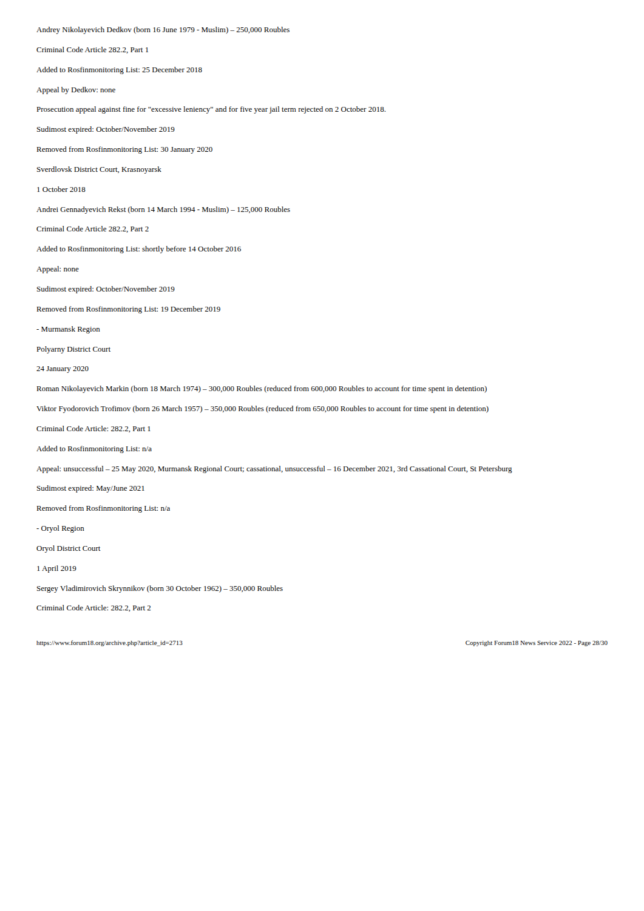Andrey Nikolayevich Dedkov (born 16 June 1979 - Muslim) – 250,000 Roubles
Criminal Code Article 282.2, Part 1
Added to Rosfinmonitoring List: 25 December 2018
Appeal by Dedkov: none
Prosecution appeal against fine for "excessive leniency" and for five year jail term rejected on 2 October 2018.
Sudimost expired: October/November 2019
Removed from Rosfinmonitoring List: 30 January 2020
Sverdlovsk District Court, Krasnoyarsk
1 October 2018
Andrei Gennadyevich Rekst (born 14 March 1994 - Muslim) – 125,000 Roubles
Criminal Code Article 282.2, Part 2
Added to Rosfinmonitoring List: shortly before 14 October 2016
Appeal: none
Sudimost expired: October/November 2019
Removed from Rosfinmonitoring List: 19 December 2019
- Murmansk Region
Polyarny District Court
24 January 2020
Roman Nikolayevich Markin (born 18 March 1974) – 300,000 Roubles (reduced from 600,000 Roubles to account for time spent in detention)
Viktor Fyodorovich Trofimov (born 26 March 1957) – 350,000 Roubles (reduced from 650,000 Roubles to account for time spent in detention)
Criminal Code Article: 282.2, Part 1
Added to Rosfinmonitoring List: n/a
Appeal: unsuccessful – 25 May 2020, Murmansk Regional Court; cassational, unsuccessful – 16 December 2021, 3rd Cassational Court, St Petersburg
Sudimost expired: May/June 2021
Removed from Rosfinmonitoring List: n/a
- Oryol Region
Oryol District Court
1 April 2019
Sergey Vladimirovich Skrynnikov (born 30 October 1962) – 350,000 Roubles
Criminal Code Article: 282.2, Part 2
https://www.forum18.org/archive.php?article_id=2713
Copyright Forum18 News Service 2022 - Page 28/30